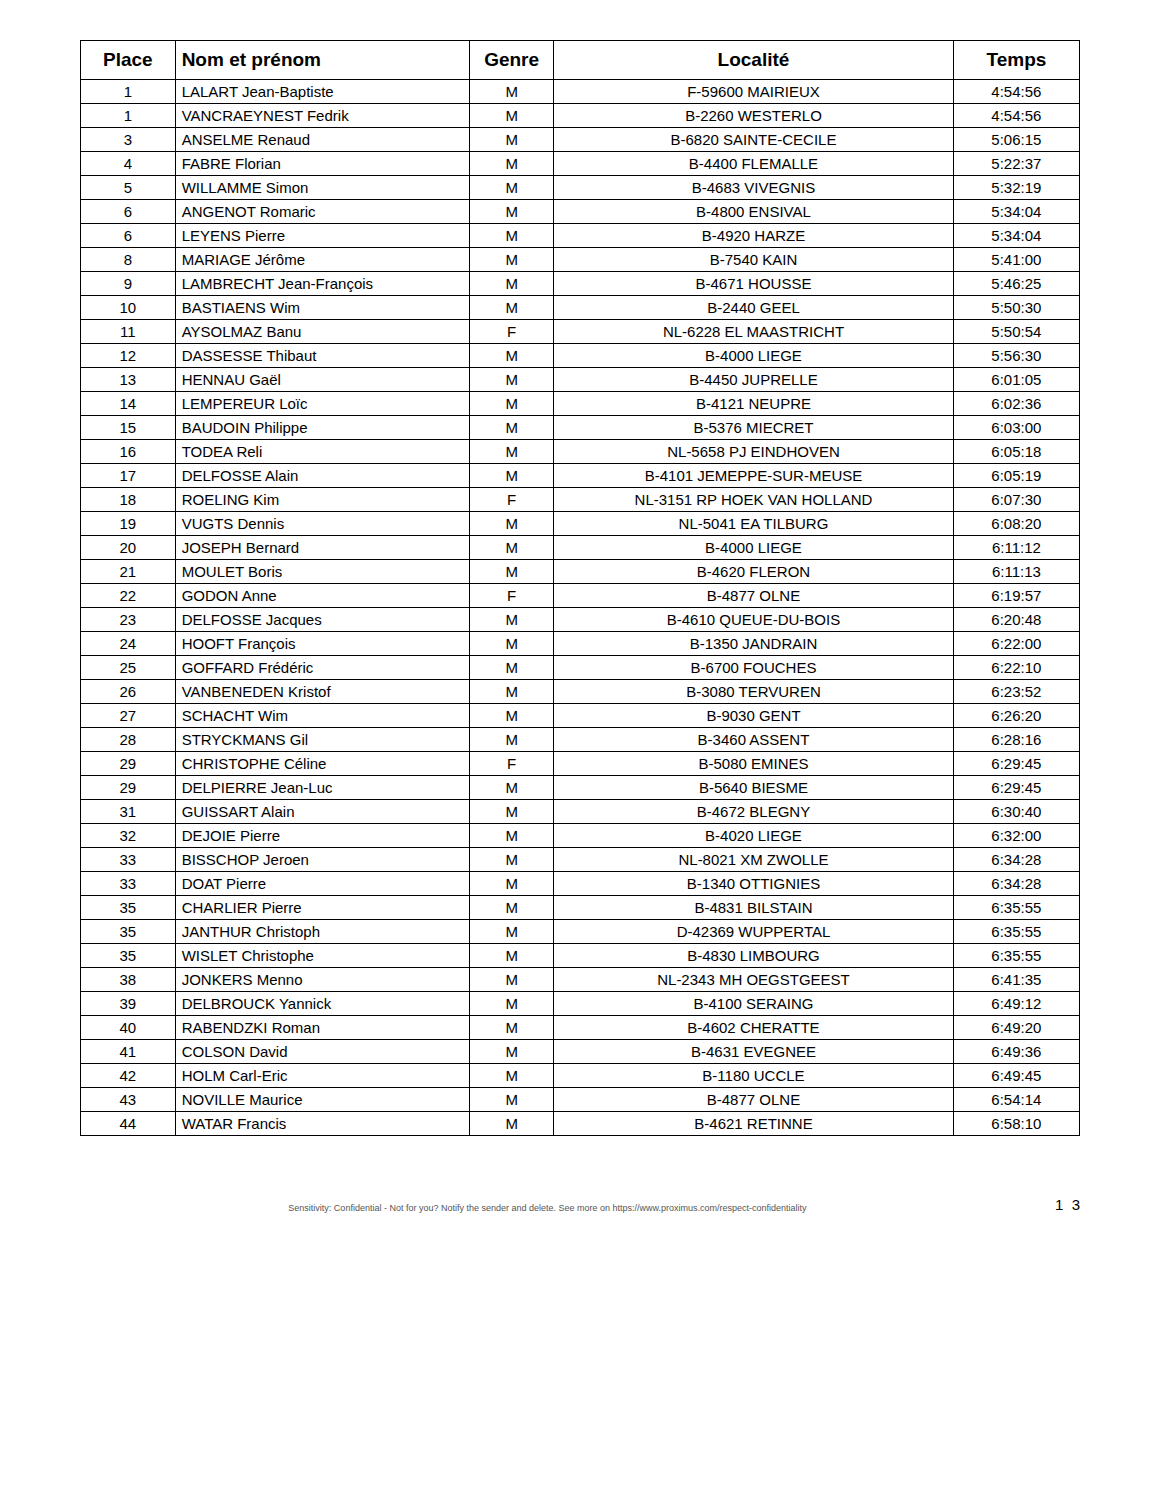| Place | Nom et prénom | Genre | Localité | Temps |
| --- | --- | --- | --- | --- |
| 1 | LALART Jean-Baptiste | M | F-59600 MAIRIEUX | 4:54:56 |
| 1 | VANCRAEYNEST Fedrik | M | B-2260 WESTERLO | 4:54:56 |
| 3 | ANSELME Renaud | M | B-6820 SAINTE-CECILE | 5:06:15 |
| 4 | FABRE Florian | M | B-4400 FLEMALLE | 5:22:37 |
| 5 | WILLAMME Simon | M | B-4683 VIVEGNIS | 5:32:19 |
| 6 | ANGENOT Romaric | M | B-4800 ENSIVAL | 5:34:04 |
| 6 | LEYENS Pierre | M | B-4920 HARZE | 5:34:04 |
| 8 | MARIAGE Jérôme | M | B-7540 KAIN | 5:41:00 |
| 9 | LAMBRECHT Jean-François | M | B-4671 HOUSSE | 5:46:25 |
| 10 | BASTIAENS Wim | M | B-2440 GEEL | 5:50:30 |
| 11 | AYSOLMAZ Banu | F | NL-6228 EL MAASTRICHT | 5:50:54 |
| 12 | DASSESSE Thibaut | M | B-4000 LIEGE | 5:56:30 |
| 13 | HENNAU Gaël | M | B-4450 JUPRELLE | 6:01:05 |
| 14 | LEMPEREUR Loïc | M | B-4121 NEUPRE | 6:02:36 |
| 15 | BAUDOIN Philippe | M | B-5376 MIECRET | 6:03:00 |
| 16 | TODEA Reli | M | NL-5658 PJ EINDHOVEN | 6:05:18 |
| 17 | DELFOSSE Alain | M | B-4101 JEMEPPE-SUR-MEUSE | 6:05:19 |
| 18 | ROELING Kim | F | NL-3151 RP HOEK VAN HOLLAND | 6:07:30 |
| 19 | VUGTS Dennis | M | NL-5041 EA TILBURG | 6:08:20 |
| 20 | JOSEPH Bernard | M | B-4000 LIEGE | 6:11:12 |
| 21 | MOULET Boris | M | B-4620 FLERON | 6:11:13 |
| 22 | GODON Anne | F | B-4877 OLNE | 6:19:57 |
| 23 | DELFOSSE Jacques | M | B-4610 QUEUE-DU-BOIS | 6:20:48 |
| 24 | HOOFT François | M | B-1350 JANDRAIN | 6:22:00 |
| 25 | GOFFARD Frédéric | M | B-6700 FOUCHES | 6:22:10 |
| 26 | VANBENEDEN Kristof | M | B-3080 TERVUREN | 6:23:52 |
| 27 | SCHACHT Wim | M | B-9030 GENT | 6:26:20 |
| 28 | STRYCKMANS Gil | M | B-3460 ASSENT | 6:28:16 |
| 29 | CHRISTOPHE Céline | F | B-5080 EMINES | 6:29:45 |
| 29 | DELPIERRE Jean-Luc | M | B-5640 BIESME | 6:29:45 |
| 31 | GUISSART Alain | M | B-4672 BLEGNY | 6:30:40 |
| 32 | DEJOIE Pierre | M | B-4020 LIEGE | 6:32:00 |
| 33 | BISSCHOP Jeroen | M | NL-8021 XM ZWOLLE | 6:34:28 |
| 33 | DOAT Pierre | M | B-1340 OTTIGNIES | 6:34:28 |
| 35 | CHARLIER Pierre | M | B-4831 BILSTAIN | 6:35:55 |
| 35 | JANTHUR Christoph | M | D-42369 WUPPERTAL | 6:35:55 |
| 35 | WISLET Christophe | M | B-4830 LIMBOURG | 6:35:55 |
| 38 | JONKERS Menno | M | NL-2343 MH OEGSTGEEST | 6:41:35 |
| 39 | DELBROUCK Yannick | M | B-4100 SERAING | 6:49:12 |
| 40 | RABENDZKI Roman | M | B-4602 CHERATTE | 6:49:20 |
| 41 | COLSON David | M | B-4631 EVEGNEE | 6:49:36 |
| 42 | HOLM Carl-Eric | M | B-1180 UCCLE | 6:49:45 |
| 43 | NOVILLE Maurice | M | B-4877 OLNE | 6:54:14 |
| 44 | WATAR Francis | M | B-4621 RETINNE | 6:58:10 |
Sensitivity: Confidential - Not for you? Notify the sender and delete. See more on https://www.proximus.com/respect-confidentiality
1 3